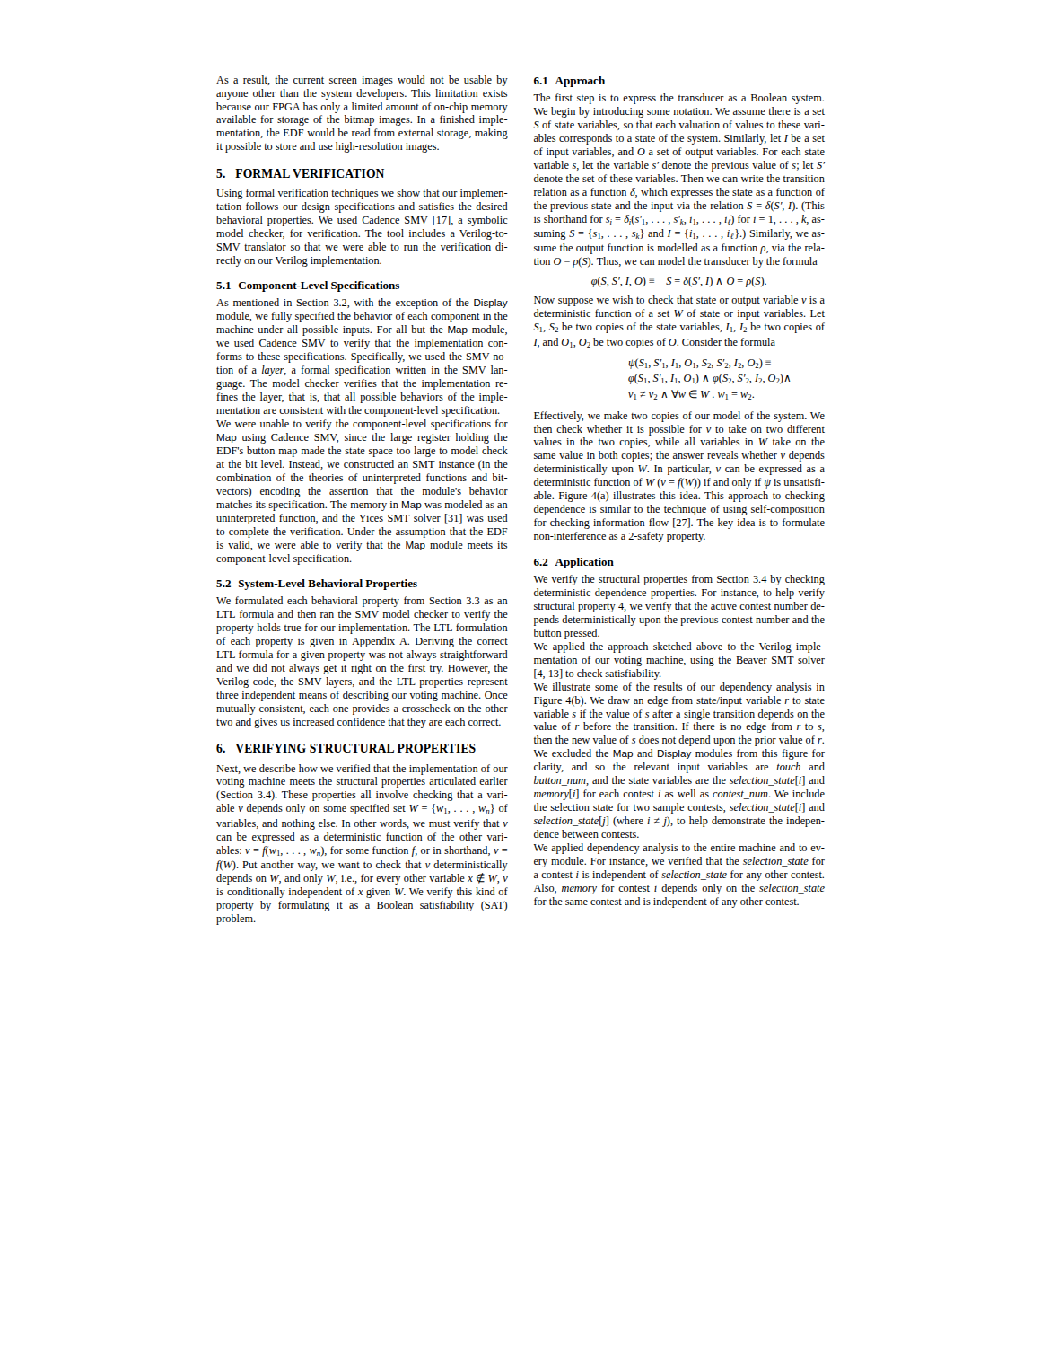As a result, the current screen images would not be usable by anyone other than the system developers. This limitation exists because our FPGA has only a limited amount of on-chip memory available for storage of the bitmap images. In a finished implementation, the EDF would be read from external storage, making it possible to store and use high-resolution images.
5. FORMAL VERIFICATION
Using formal verification techniques we show that our implementation follows our design specifications and satisfies the desired behavioral properties. We used Cadence SMV [17], a symbolic model checker, for verification. The tool includes a Verilog-to-SMV translator so that we were able to run the verification directly on our Verilog implementation.
5.1 Component-Level Specifications
As mentioned in Section 3.2, with the exception of the Display module, we fully specified the behavior of each component in the machine under all possible inputs. For all but the Map module, we used Cadence SMV to verify that the implementation conforms to these specifications. Specifically, we used the SMV notion of a layer, a formal specification written in the SMV language. The model checker verifies that the implementation refines the layer, that is, that all possible behaviors of the implementation are consistent with the component-level specification.
We were unable to verify the component-level specifications for Map using Cadence SMV, since the large register holding the EDF's button map made the state space too large to model check at the bit level. Instead, we constructed an SMT instance (in the combination of the theories of uninterpreted functions and bit-vectors) encoding the assertion that the module's behavior matches its specification. The memory in Map was modeled as an uninterpreted function, and the Yices SMT solver [31] was used to complete the verification. Under the assumption that the EDF is valid, we were able to verify that the Map module meets its component-level specification.
5.2 System-Level Behavioral Properties
We formulated each behavioral property from Section 3.3 as an LTL formula and then ran the SMV model checker to verify the property holds true for our implementation. The LTL formulation of each property is given in Appendix A. Deriving the correct LTL formula for a given property was not always straightforward and we did not always get it right on the first try. However, the Verilog code, the SMV layers, and the LTL properties represent three independent means of describing our voting machine. Once mutually consistent, each one provides a crosscheck on the other two and gives us increased confidence that they are each correct.
6. VERIFYING STRUCTURAL PROPERTIES
Next, we describe how we verified that the implementation of our voting machine meets the structural properties articulated earlier (Section 3.4). These properties all involve checking that a variable v depends only on some specified set W = {w1, . . . , wn} of variables, and nothing else. In other words, we must verify that v can be expressed as a deterministic function of the other variables: v = f(w1, . . . , wn), for some function f, or in shorthand, v = f(W). Put another way, we want to check that v deterministically depends on W, and only W, i.e., for every other variable x ∉ W, v is conditionally independent of x given W. We verify this kind of property by formulating it as a Boolean satisfiability (SAT) problem.
6.1 Approach
The first step is to express the transducer as a Boolean system. We begin by introducing some notation. We assume there is a set S of state variables, so that each valuation of values to these variables corresponds to a state of the system. Similarly, let I be a set of input variables, and O a set of output variables. For each state variable s, let the variable s′ denote the previous value of s; let S′ denote the set of these variables. Then we can write the transition relation as a function δ, which expresses the state as a function of the previous state and the input via the relation S = δ(S′, I). (This is shorthand for si = δi(s′1, . . . , s′k, i1, . . . , iℓ) for i = 1, . . . , k, assuming S = {s1, . . . , sk} and I = {i1, . . . , iℓ}.) Similarly, we assume the output function is modelled as a function ρ, via the relation O = ρ(S). Thus, we can model the transducer by the formula
φ(S, S′, I, O) ≡ S = δ(S′, I) ∧ O = ρ(S).
Now suppose we wish to check that state or output variable v is a deterministic function of a set W of state or input variables. Let S1, S2 be two copies of the state variables, I1, I2 be two copies of I, and O1, O2 be two copies of O. Consider the formula
ψ(S1, S′1, I1, O1, S2, S′2, I2, O2) ≡
φ(S1, S′1, I1, O1) ∧ φ(S2, S′2, I2, O2)∧
v1 ≠ v2 ∧ ∀w ∈ W . w1 = w2.
Effectively, we make two copies of our model of the system. We then check whether it is possible for v to take on two different values in the two copies, while all variables in W take on the same value in both copies; the answer reveals whether v depends deterministically upon W. In particular, v can be expressed as a deterministic function of W (v = f(W)) if and only if ψ is unsatisfiable. Figure 4(a) illustrates this idea. This approach to checking dependence is similar to the technique of using self-composition for checking information flow [27]. The key idea is to formulate non-interference as a 2-safety property.
6.2 Application
We verify the structural properties from Section 3.4 by checking deterministic dependence properties. For instance, to help verify structural property 4, we verify that the active contest number depends deterministically upon the previous contest number and the button pressed.
We applied the approach sketched above to the Verilog implementation of our voting machine, using the Beaver SMT solver [4, 13] to check satisfiability.
We illustrate some of the results of our dependency analysis in Figure 4(b). We draw an edge from state/input variable r to state variable s if the value of s after a single transition depends on the value of r before the transition. If there is no edge from r to s, then the new value of s does not depend upon the prior value of r. We excluded the Map and Display modules from this figure for clarity, and so the relevant input variables are touch and button_num, and the state variables are the selection_state[i] and memory[i] for each contest i as well as contest_num. We include the selection state for two sample contests, selection_state[i] and selection_state[j] (where i ≠ j), to help demonstrate the independence between contests.
We applied dependency analysis to the entire machine and to every module. For instance, we verified that the selection_state for a contest i is independent of selection_state for any other contest. Also, memory for contest i depends only on the selection_state for the same contest and is independent of any other contest.